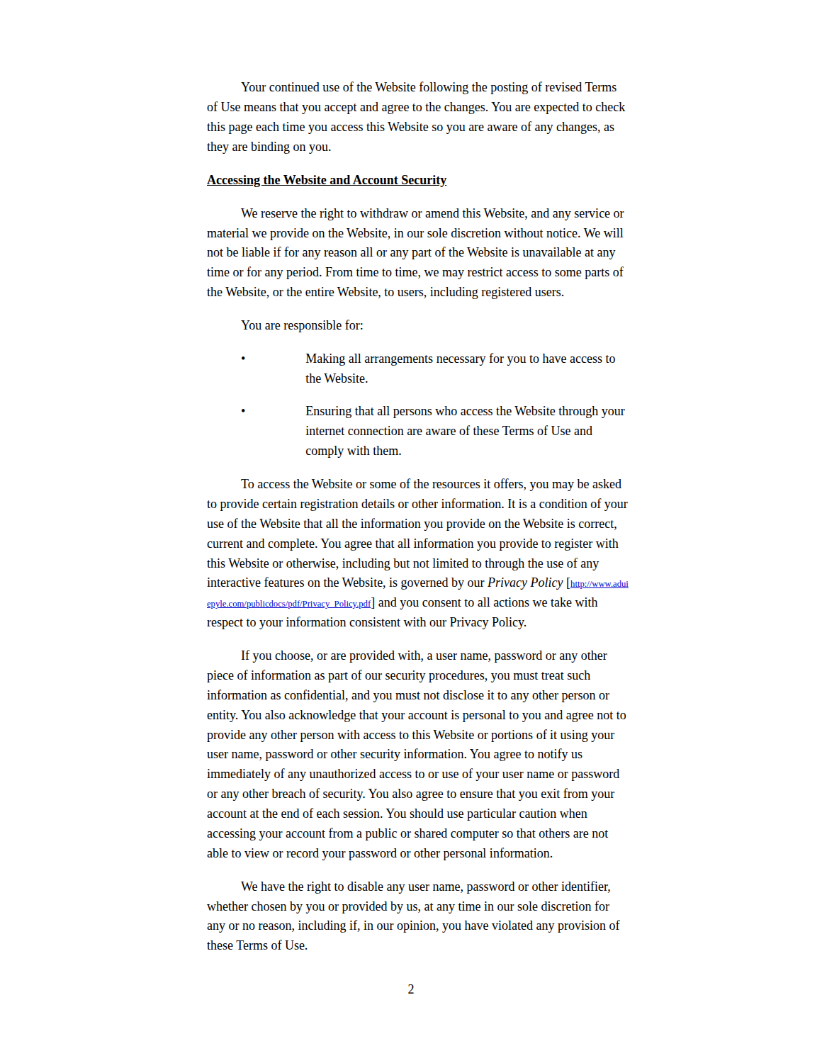Your continued use of the Website following the posting of revised Terms of Use means that you accept and agree to the changes. You are expected to check this page each time you access this Website so you are aware of any changes, as they are binding on you.
Accessing the Website and Account Security
We reserve the right to withdraw or amend this Website, and any service or material we provide on the Website, in our sole discretion without notice. We will not be liable if for any reason all or any part of the Website is unavailable at any time or for any period. From time to time, we may restrict access to some parts of the Website, or the entire Website, to users, including registered users.
You are responsible for:
•Making all arrangements necessary for you to have access to the Website.
•Ensuring that all persons who access the Website through your internet connection are aware of these Terms of Use and comply with them.
To access the Website or some of the resources it offers, you may be asked to provide certain registration details or other information. It is a condition of your use of the Website that all the information you provide on the Website is correct, current and complete. You agree that all information you provide to register with this Website or otherwise, including but not limited to through the use of any interactive features on the Website, is governed by our Privacy Policy [http://www.aduiepyle.com/publicdocs/pdf/Privacy_Policy.pdf] and you consent to all actions we take with respect to your information consistent with our Privacy Policy.
If you choose, or are provided with, a user name, password or any other piece of information as part of our security procedures, you must treat such information as confidential, and you must not disclose it to any other person or entity. You also acknowledge that your account is personal to you and agree not to provide any other person with access to this Website or portions of it using your user name, password or other security information. You agree to notify us immediately of any unauthorized access to or use of your user name or password or any other breach of security. You also agree to ensure that you exit from your account at the end of each session. You should use particular caution when accessing your account from a public or shared computer so that others are not able to view or record your password or other personal information.
We have the right to disable any user name, password or other identifier, whether chosen by you or provided by us, at any time in our sole discretion for any or no reason, including if, in our opinion, you have violated any provision of these Terms of Use.
2